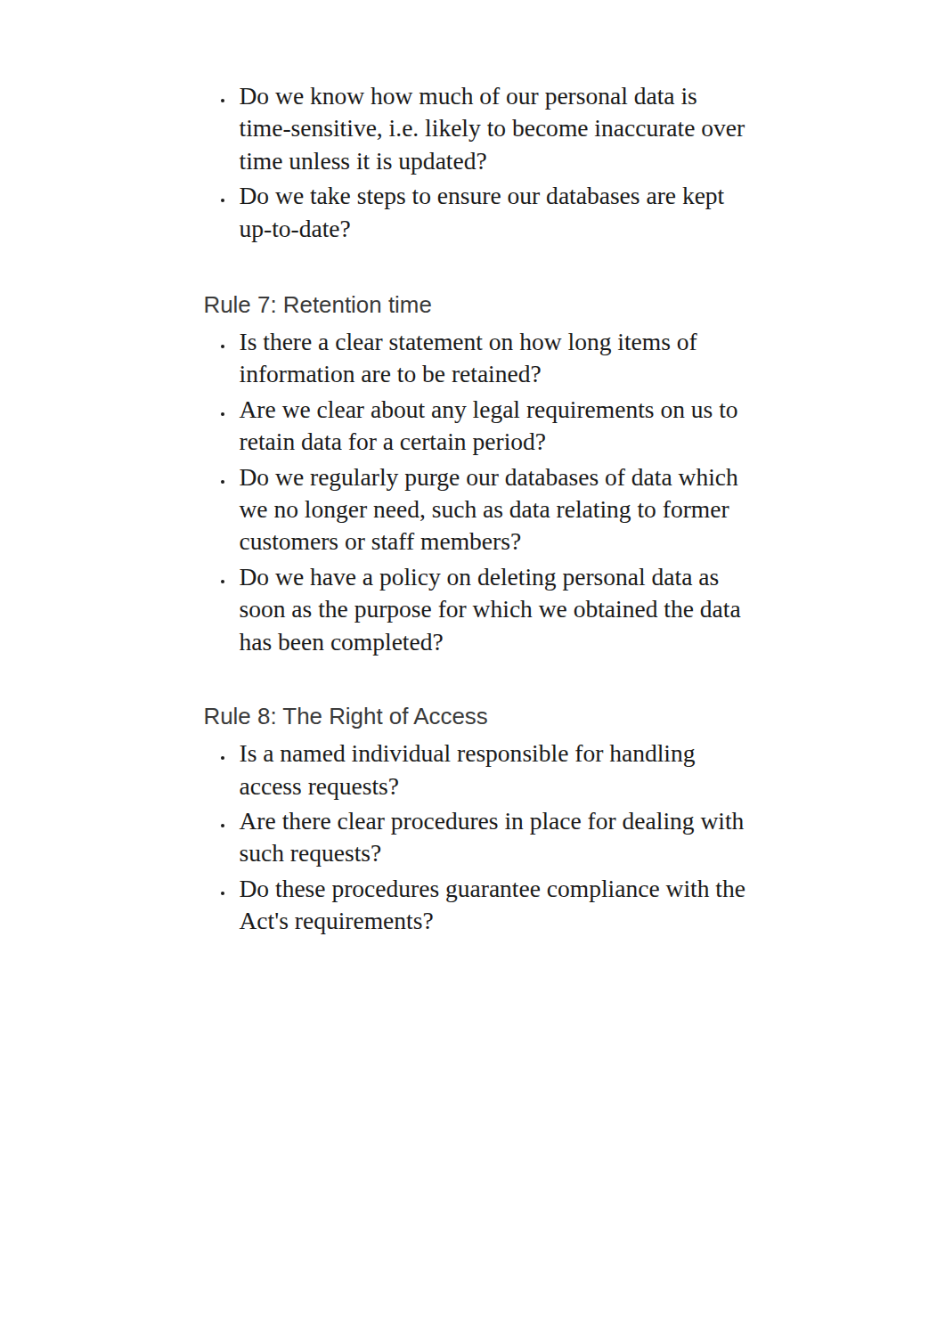Do we know how much of our personal data is time-sensitive, i.e. likely to become inaccurate over time unless it is updated?
Do we take steps to ensure our databases are kept up-to-date?
Rule 7: Retention time
Is there a clear statement on how long items of information are to be retained?
Are we clear about any legal requirements on us to retain data for a certain period?
Do we regularly purge our databases of data which we no longer need, such as data relating to former customers or staff members?
Do we have a policy on deleting personal data as soon as the purpose for which we obtained the data has been completed?
Rule 8: The Right of Access
Is a named individual responsible for handling access requests?
Are there clear procedures in place for dealing with such requests?
Do these procedures guarantee compliance with the Act's requirements?